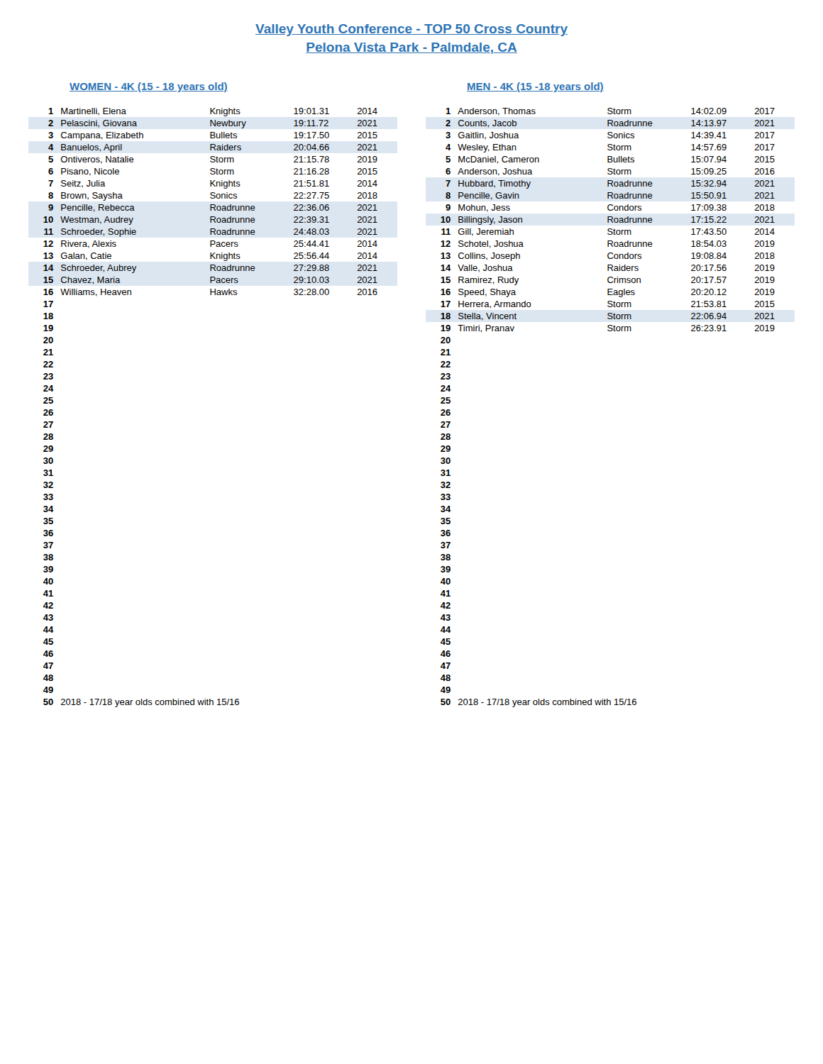Valley Youth Conference - TOP 50 Cross Country Pelona Vista Park - Palmdale, CA
WOMEN - 4K (15 - 18 years old)
| 1 | Martinelli, Elena | Knights | 19:01.31 | 2014 |
| 2 | Pelascini, Giovana | Newbury | 19:11.72 | 2021 |
| 3 | Campana, Elizabeth | Bullets | 19:17.50 | 2015 |
| 4 | Banuelos, April | Raiders | 20:04.66 | 2021 |
| 5 | Ontiveros, Natalie | Storm | 21:15.78 | 2019 |
| 6 | Pisano, Nicole | Storm | 21:16.28 | 2015 |
| 7 | Seitz, Julia | Knights | 21:51.81 | 2014 |
| 8 | Brown, Saysha | Sonics | 22:27.75 | 2018 |
| 9 | Pencille, Rebecca | Roadrunne | 22:36.06 | 2021 |
| 10 | Westman, Audrey | Roadrunne | 22:39.31 | 2021 |
| 11 | Schroeder, Sophie | Roadrunne | 24:48.03 | 2021 |
| 12 | Rivera, Alexis | Pacers | 25:44.41 | 2014 |
| 13 | Galan, Catie | Knights | 25:56.44 | 2014 |
| 14 | Schroeder, Aubrey | Roadrunne | 27:29.88 | 2021 |
| 15 | Chavez, Maria | Pacers | 29:10.03 | 2021 |
| 16 | Williams, Heaven | Hawks | 32:28.00 | 2016 |
| 17 | |
| 18 | |
| 19 | |
| 20 | |
| 21 | |
| 22 | |
| 23 | |
| 24 | |
| 25 | |
| 26 | |
| 27 | |
| 28 | |
| 29 | |
| 30 | |
| 31 | |
| 32 | |
| 33 | |
| 34 | |
| 35 | |
| 36 | |
| 37 | |
| 38 | |
| 39 | |
| 40 | |
| 41 | |
| 42 | |
| 43 | |
| 44 | |
| 45 | |
| 46 | |
| 47 | |
| 48 | |
| 49 | |
| 50 | 2018 - 17/18 year olds combined with 15/16 |
MEN - 4K (15 -18 years old)
| 1 | Anderson, Thomas | Storm | 14:02.09 | 2017 |
| 2 | Counts, Jacob | Roadrunne | 14:13.97 | 2021 |
| 3 | Gaitlin, Joshua | Sonics | 14:39.41 | 2017 |
| 4 | Wesley, Ethan | Storm | 14:57.69 | 2017 |
| 5 | McDaniel, Cameron | Bullets | 15:07.94 | 2015 |
| 6 | Anderson, Joshua | Storm | 15:09.25 | 2016 |
| 7 | Hubbard, Timothy | Roadrunne | 15:32.94 | 2021 |
| 8 | Pencille, Gavin | Roadrunne | 15:50.91 | 2021 |
| 9 | Mohun, Jess | Condors | 17:09.38 | 2018 |
| 10 | Billingsly, Jason | Roadrunne | 17:15.22 | 2021 |
| 11 | Gill, Jeremiah | Storm | 17:43.50 | 2014 |
| 12 | Schotel, Joshua | Roadrunne | 18:54.03 | 2019 |
| 13 | Collins, Joseph | Condors | 19:08.84 | 2018 |
| 14 | Valle, Joshua | Raiders | 20:17.56 | 2019 |
| 15 | Ramirez, Rudy | Crimson | 20:17.57 | 2019 |
| 16 | Speed, Shaya | Eagles | 20:20.12 | 2019 |
| 17 | Herrera, Armando | Storm | 21:53.81 | 2015 |
| 18 | Stella, Vincent | Storm | 22:06.94 | 2021 |
| 19 | Timiri, Pranav | Storm | 26:23.91 | 2019 |
| 20 | |
| 21 | |
| 22 | |
| 23 | |
| 24 | |
| 25 | |
| 26 | |
| 27 | |
| 28 | |
| 29 | |
| 30 | |
| 31 | |
| 32 | |
| 33 | |
| 34 | |
| 35 | |
| 36 | |
| 37 | |
| 38 | |
| 39 | |
| 40 | |
| 41 | |
| 42 | |
| 43 | |
| 44 | |
| 45 | |
| 46 | |
| 47 | |
| 48 | |
| 49 | |
| 50 | 2018 - 17/18 year olds combined with 15/16 |